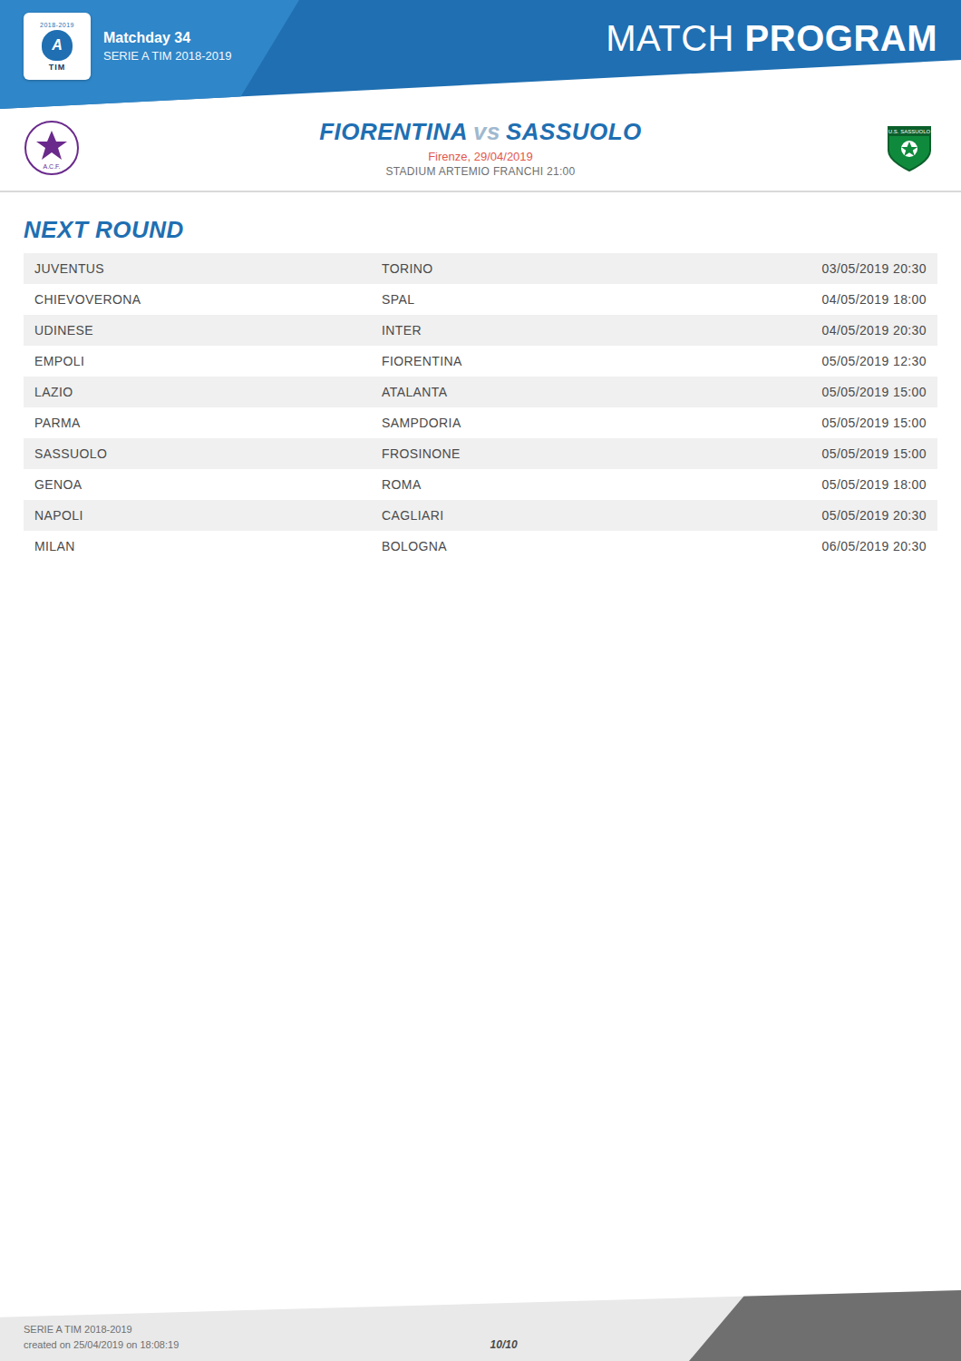2018-2019
A
TIM
Matchday 34
SERIE A TIM 2018-2019
MATCH PROGRAM
A.C.F.
FIORENTINA vs SASSUOLO
Firenze, 29/04/2019
STADIUM ARTEMIO FRANCHI 21:00
U.S. SASSUOLO
NEXT ROUND
| JUVENTUS | TORINO | 03/05/2019 20:30 |
| CHIEVOVERONA | SPAL | 04/05/2019 18:00 |
| UDINESE | INTER | 04/05/2019 20:30 |
| EMPOLI | FIORENTINA | 05/05/2019 12:30 |
| LAZIO | ATALANTA | 05/05/2019 15:00 |
| PARMA | SAMPDORIA | 05/05/2019 15:00 |
| SASSUOLO | FROSINONE | 05/05/2019 15:00 |
| GENOA | ROMA | 05/05/2019 18:00 |
| NAPOLI | CAGLIARI | 05/05/2019 20:30 |
| MILAN | BOLOGNA | 06/05/2019 20:30 |
SERIE A TIM 2018-2019
created on 25/04/2019 on 18:08:19
10/10